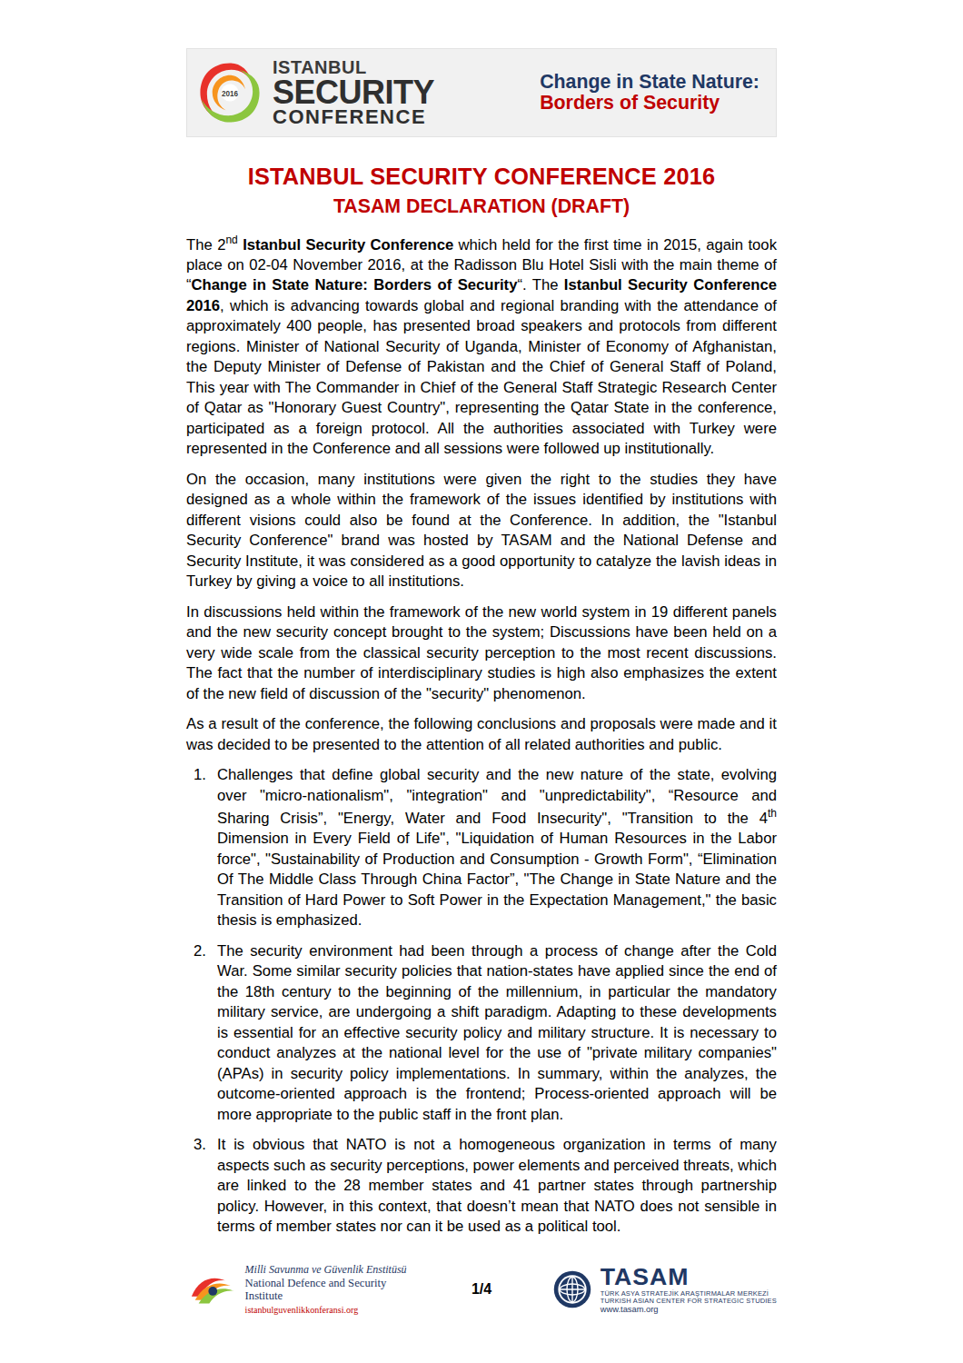2016
ISTANBUL SECURITY CONFERENCE
Change in State Nature: Borders of Security
ISTANBUL SECURITY CONFERENCE 2016
TASAM DECLARATION (DRAFT)
The 2nd Istanbul Security Conference which held for the first time in 2015, again took place on 02-04 November 2016, at the Radisson Blu Hotel Sisli with the main theme of “Change in State Nature: Borders of Security“. The Istanbul Security Conference 2016, which is advancing towards global and regional branding with the attendance of approximately 400 people, has presented broad speakers and protocols from different regions. Minister of National Security of Uganda, Minister of Economy of Afghanistan, the Deputy Minister of Defense of Pakistan and the Chief of General Staff of Poland, This year with The Commander in Chief of the General Staff Strategic Research Center of Qatar as "Honorary Guest Country", representing the Qatar State in the conference, participated as a foreign protocol. All the authorities associated with Turkey were represented in the Conference and all sessions were followed up institutionally.
On the occasion, many institutions were given the right to the studies they have designed as a whole within the framework of the issues identified by institutions with different visions could also be found at the Conference. In addition, the "Istanbul Security Conference" brand was hosted by TASAM and the National Defense and Security Institute, it was considered as a good opportunity to catalyze the lavish ideas in Turkey by giving a voice to all institutions.
In discussions held within the framework of the new world system in 19 different panels and the new security concept brought to the system; Discussions have been held on a very wide scale from the classical security perception to the most recent discussions. The fact that the number of interdisciplinary studies is high also emphasizes the extent of the new field of discussion of the "security" phenomenon.
As a result of the conference, the following conclusions and proposals were made and it was decided to be presented to the attention of all related authorities and public.
Challenges that define global security and the new nature of the state, evolving over "micro-nationalism", "integration" and "unpredictability", “Resource and Sharing Crisis”, "Energy, Water and Food Insecurity", "Transition to the 4th Dimension in Every Field of Life", "Liquidation of Human Resources in the Labor force", "Sustainability of Production and Consumption - Growth Form", “Elimination Of The Middle Class Through China Factor”, "The Change in State Nature and the Transition of Hard Power to Soft Power in the Expectation Management," the basic thesis is emphasized.
The security environment had been through a process of change after the Cold War. Some similar security policies that nation-states have applied since the end of the 18th century to the beginning of the millennium, in particular the mandatory military service, are undergoing a shift paradigm. Adapting to these developments is essential for an effective security policy and military structure. It is necessary to conduct analyzes at the national level for the use of "private military companies" (APAs) in security policy implementations. In summary, within the analyzes, the outcome-oriented approach is the frontend; Process-oriented approach will be more appropriate to the public staff in the front plan.
It is obvious that NATO is not a homogeneous organization in terms of many aspects such as security perceptions, power elements and perceived threats, which are linked to the 28 member states and 41 partner states through partnership policy. However, in this context, that doesn’t mean that NATO does not sensible in terms of member states nor can it be used as a political tool.
Milli Savunma ve Güvenlik Enstitüsü National Defence and Security Institute istanbulguvenlikkonferansi.org
1/4
TASAM TÜRK ASYA STRATEJİK ARAŞTIRMALAR MERKEZİ
TURKISH ASIAN CENTER FOR STRATEGIC STUDIES www.tasam.org